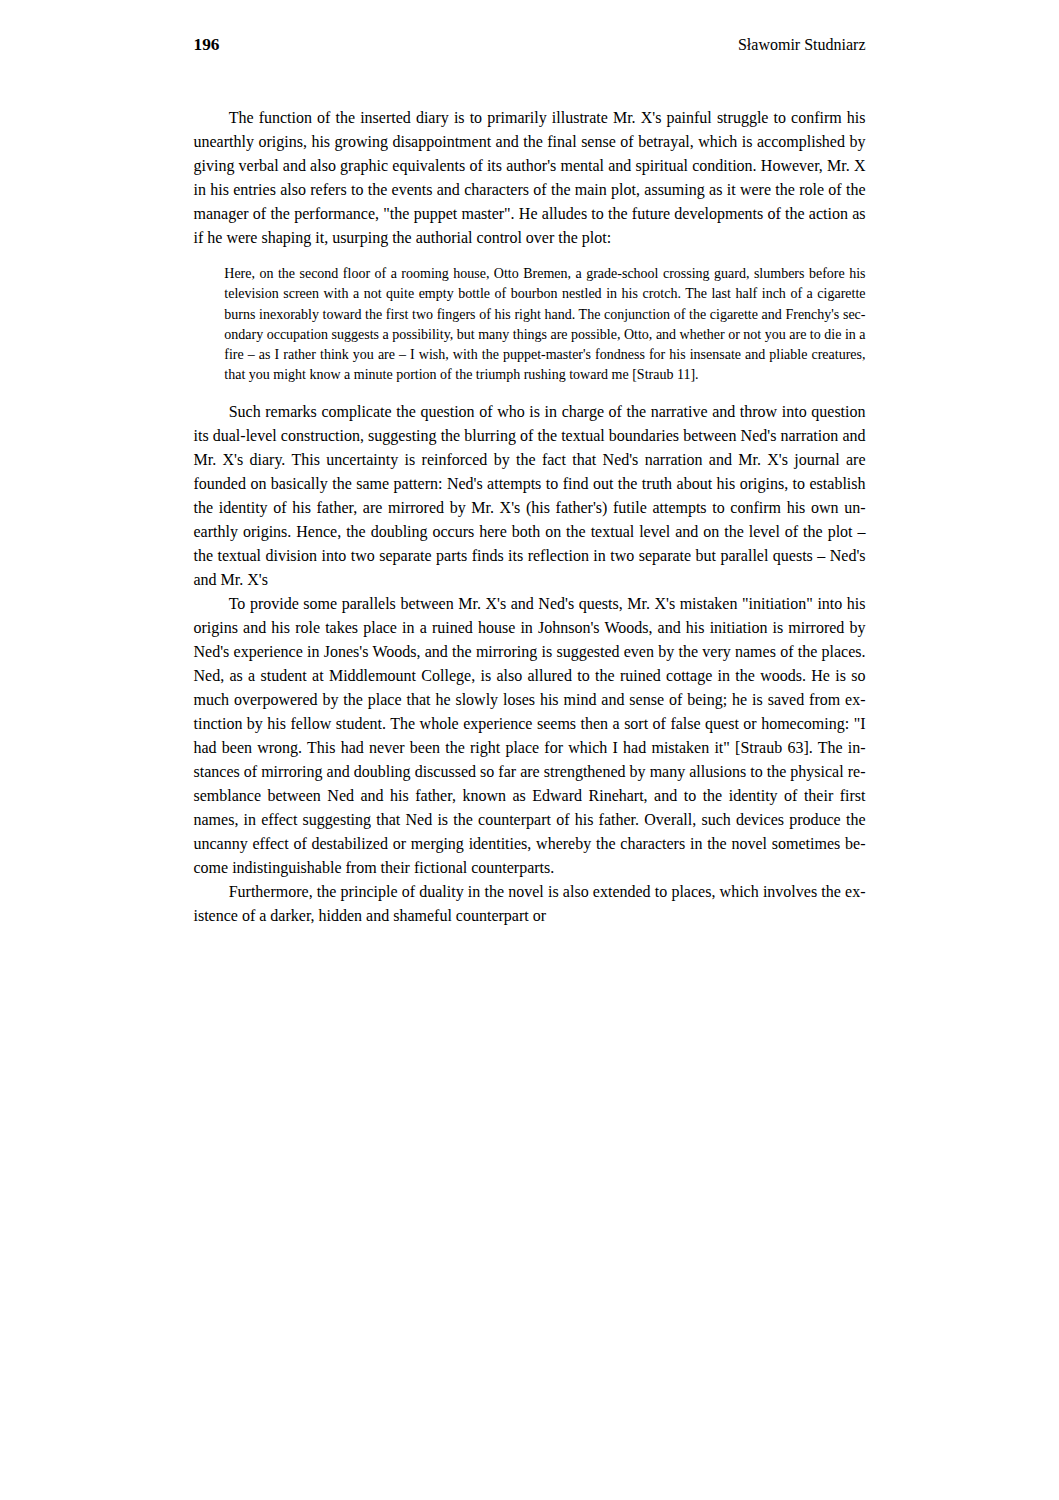196 Sławomir Studniarz
The function of the inserted diary is to primarily illustrate Mr. X's painful struggle to confirm his unearthly origins, his growing disappointment and the final sense of betrayal, which is accomplished by giving verbal and also graphic equivalents of its author's mental and spiritual condition. However, Mr. X in his entries also refers to the events and characters of the main plot, assuming as it were the role of the manager of the performance, "the puppet master". He alludes to the future developments of the action as if he were shaping it, usurping the authorial control over the plot:
Here, on the second floor of a rooming house, Otto Bremen, a grade-school crossing guard, slumbers before his television screen with a not quite empty bottle of bourbon nestled in his crotch. The last half inch of a cigarette burns inexorably toward the first two fingers of his right hand. The conjunction of the cigarette and Frenchy's secondary occupation suggests a possibility, but many things are possible, Otto, and whether or not you are to die in a fire – as I rather think you are – I wish, with the puppet-master's fondness for his insensate and pliable creatures, that you might know a minute portion of the triumph rushing toward me [Straub 11].
Such remarks complicate the question of who is in charge of the narrative and throw into question its dual-level construction, suggesting the blurring of the textual boundaries between Ned's narration and Mr. X's diary. This uncertainty is reinforced by the fact that Ned's narration and Mr. X's journal are founded on basically the same pattern: Ned's attempts to find out the truth about his origins, to establish the identity of his father, are mirrored by Mr. X's (his father's) futile attempts to confirm his own unearthly origins. Hence, the doubling occurs here both on the textual level and on the level of the plot – the textual division into two separate parts finds its reflection in two separate but parallel quests – Ned's and Mr. X's
To provide some parallels between Mr. X's and Ned's quests, Mr. X's mistaken "initiation" into his origins and his role takes place in a ruined house in Johnson's Woods, and his initiation is mirrored by Ned's experience in Jones's Woods, and the mirroring is suggested even by the very names of the places. Ned, as a student at Middlemount College, is also allured to the ruined cottage in the woods. He is so much overpowered by the place that he slowly loses his mind and sense of being; he is saved from extinction by his fellow student. The whole experience seems then a sort of false quest or homecoming: "I had been wrong. This had never been the right place for which I had mistaken it" [Straub 63]. The instances of mirroring and doubling discussed so far are strengthened by many allusions to the physical resemblance between Ned and his father, known as Edward Rinehart, and to the identity of their first names, in effect suggesting that Ned is the counterpart of his father. Overall, such devices produce the uncanny effect of destabilized or merging identities, whereby the characters in the novel sometimes become indistinguishable from their fictional counterparts.
Furthermore, the principle of duality in the novel is also extended to places, which involves the existence of a darker, hidden and shameful counterpart or